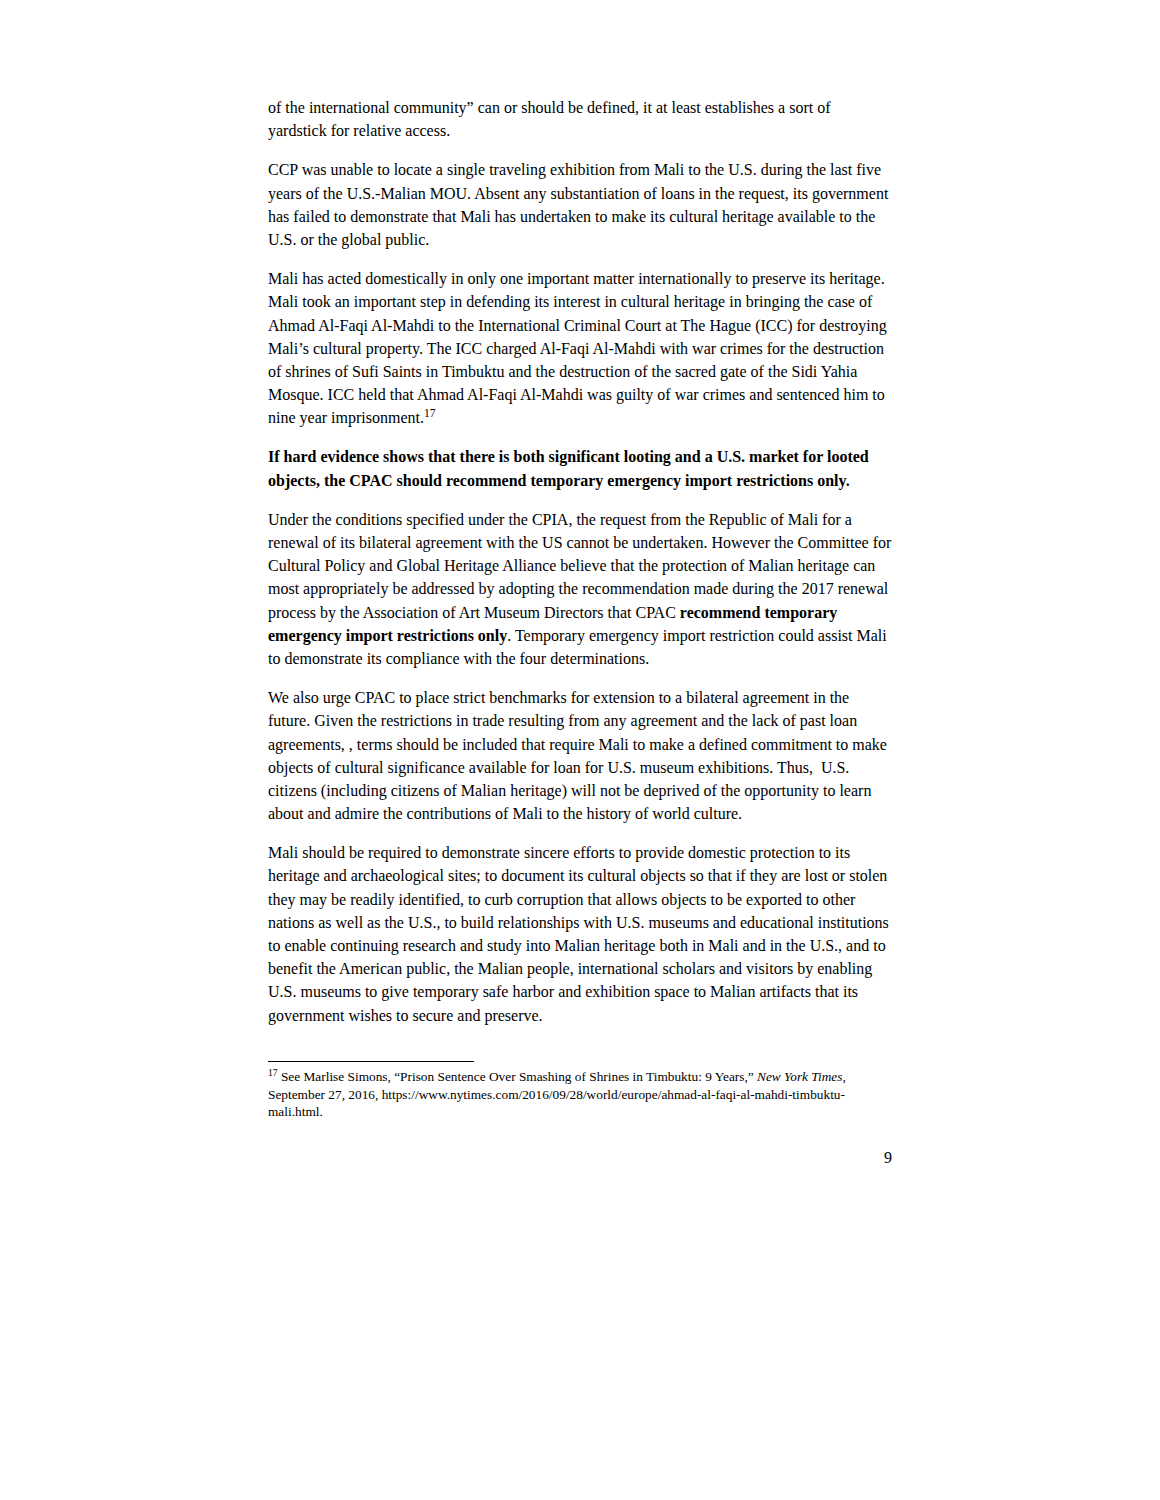of the international community” can or should be defined, it at least establishes a sort of yardstick for relative access.
CCP was unable to locate a single traveling exhibition from Mali to the U.S. during the last five years of the U.S.-Malian MOU. Absent any substantiation of loans in the request, its government has failed to demonstrate that Mali has undertaken to make its cultural heritage available to the U.S. or the global public.
Mali has acted domestically in only one important matter internationally to preserve its heritage. Mali took an important step in defending its interest in cultural heritage in bringing the case of Ahmad Al-Faqi Al-Mahdi to the International Criminal Court at The Hague (ICC) for destroying Mali’s cultural property. The ICC charged Al-Faqi Al-Mahdi with war crimes for the destruction of shrines of Sufi Saints in Timbuktu and the destruction of the sacred gate of the Sidi Yahia Mosque. ICC held that Ahmad Al-Faqi Al-Mahdi was guilty of war crimes and sentenced him to nine year imprisonment.17
If hard evidence shows that there is both significant looting and a U.S. market for looted objects, the CPAC should recommend temporary emergency import restrictions only.
Under the conditions specified under the CPIA, the request from the Republic of Mali for a renewal of its bilateral agreement with the US cannot be undertaken. However the Committee for Cultural Policy and Global Heritage Alliance believe that the protection of Malian heritage can most appropriately be addressed by adopting the recommendation made during the 2017 renewal process by the Association of Art Museum Directors that CPAC recommend temporary emergency import restrictions only. Temporary emergency import restriction could assist Mali to demonstrate its compliance with the four determinations.
We also urge CPAC to place strict benchmarks for extension to a bilateral agreement in the future. Given the restrictions in trade resulting from any agreement and the lack of past loan agreements, , terms should be included that require Mali to make a defined commitment to make objects of cultural significance available for loan for U.S. museum exhibitions. Thus, U.S. citizens (including citizens of Malian heritage) will not be deprived of the opportunity to learn about and admire the contributions of Mali to the history of world culture.
Mali should be required to demonstrate sincere efforts to provide domestic protection to its heritage and archaeological sites; to document its cultural objects so that if they are lost or stolen they may be readily identified, to curb corruption that allows objects to be exported to other nations as well as the U.S., to build relationships with U.S. museums and educational institutions to enable continuing research and study into Malian heritage both in Mali and in the U.S., and to benefit the American public, the Malian people, international scholars and visitors by enabling U.S. museums to give temporary safe harbor and exhibition space to Malian artifacts that its government wishes to secure and preserve.
17 See Marlise Simons, “Prison Sentence Over Smashing of Shrines in Timbuktu: 9 Years,” New York Times, September 27, 2016, https://www.nytimes.com/2016/09/28/world/europe/ahmad-al-faqi-al-mahdi-timbuktu-mali.html.
9